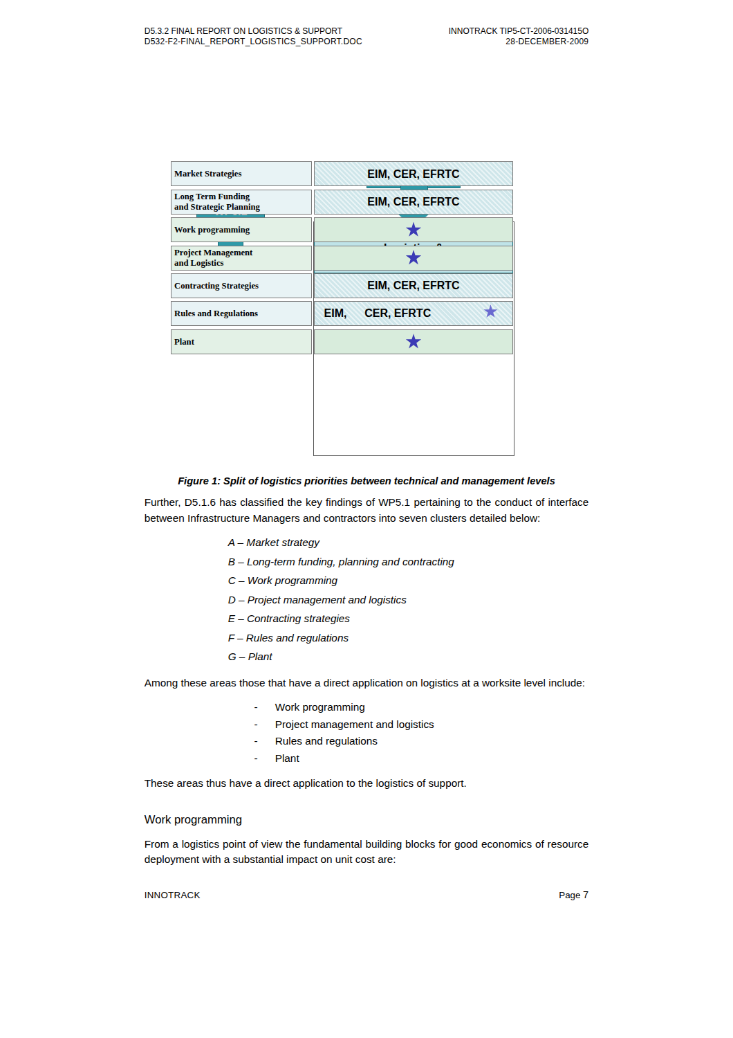| D5.3.2 FINAL REPORT ON LOGISTICS & SUPPORT | INNOTRACK TIP5-CT-2006-031415O |
| D532-F2-FINAL_REPORT_LOGISTICS_SUPPORT.DOC | 28-DECEMBER-2009 |
SP2 Output
WP5.1
Output
WP5.3
Logistics &
Support
Market Strategies
EIM, CER, EFRTC
Long Term Funding
and Strategic Planning
EIM, CER, EFRTC
Work programming
Project Management
and Logistics
Contracting Strategies
EIM, CER, EFRTC
Rules and Regulations
EIM, CER, EFRTC
Plant
Figure 1: Split of logistics priorities between technical and management levels
Further, D5.1.6 has classified the key findings of WP5.1 pertaining to the conduct of interface between Infrastructure Managers and contractors into seven clusters detailed below:
A – Market strategy
B – Long-term funding, planning and contracting
C – Work programming
D – Project management and logistics
E – Contracting strategies
F – Rules and regulations
G – Plant
Among these areas those that have a direct application on logistics at a worksite level include:
Work programming
Project management and logistics
Rules and regulations
Plant
These areas thus have a direct application to the logistics of support.
Work programming
From a logistics point of view the fundamental building blocks for good economics of resource deployment with a substantial impact on unit cost are:
INNOTRACK
Page 7